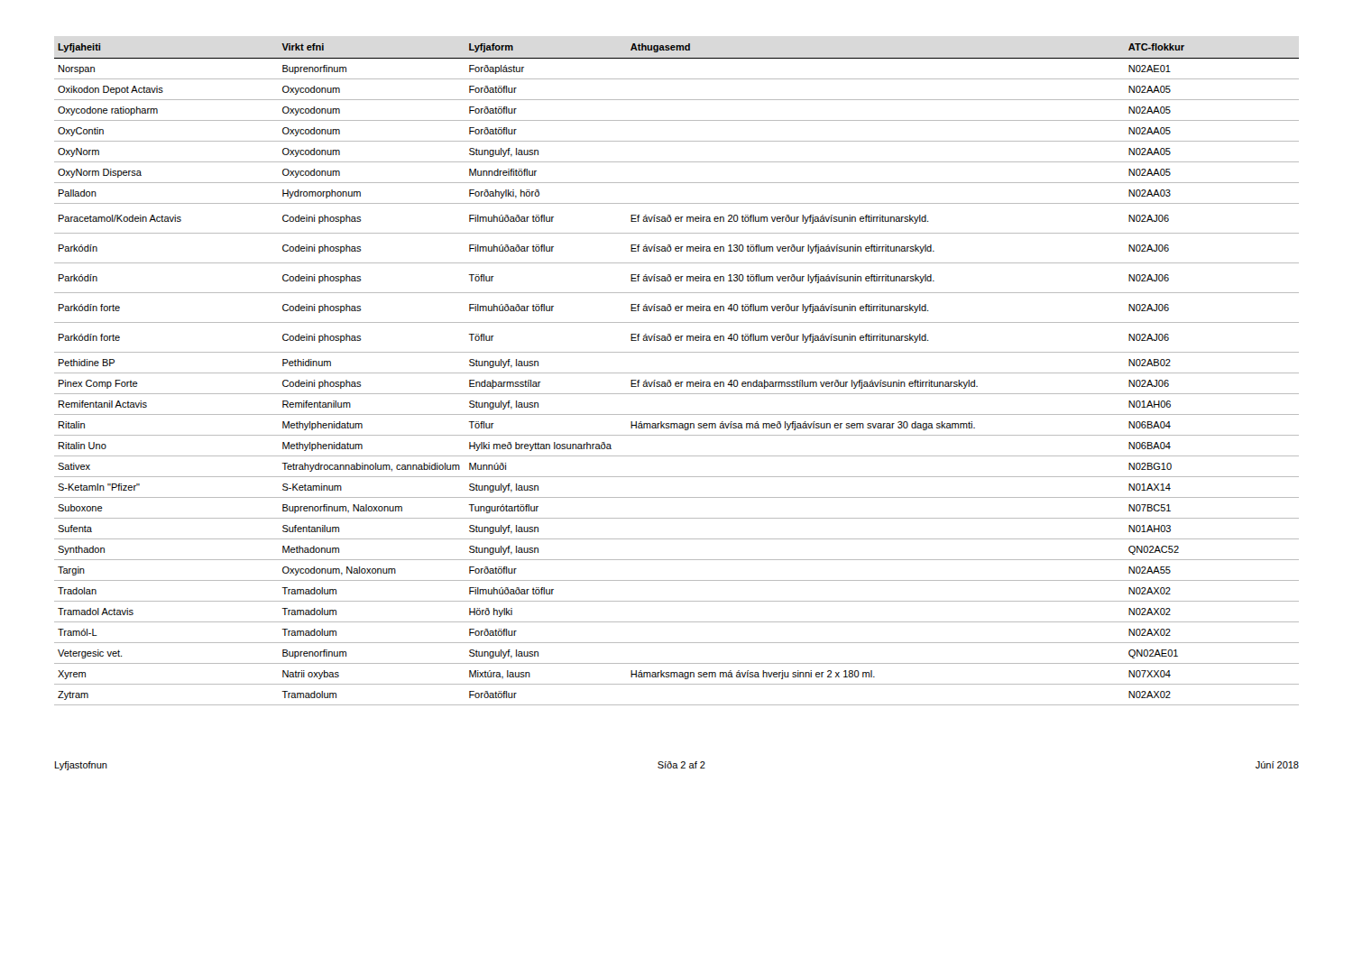| Lyfjaheiti | Virkt efni | Lyfjaform | Athugasemd | ATC-flokkur |
| --- | --- | --- | --- | --- |
| Norspan | Buprenorfinum | Forðaplástur | | N02AE01 |
| Oxikodon Depot Actavis | Oxycodonum | Forðatöflur | | N02AA05 |
| Oxycodone ratiopharm | Oxycodonum | Forðatöflur | | N02AA05 |
| OxyContin | Oxycodonum | Forðatöflur | | N02AA05 |
| OxyNorm | Oxycodonum | Stungulyf, lausn | | N02AA05 |
| OxyNorm Dispersa | Oxycodonum | Munndreifitöflur | | N02AA05 |
| Palladon | Hydromorphonum | Forðahylki, hörð | | N02AA03 |
| Paracetamol/Kodein Actavis | Codeini phosphas | Filmuhúðaðar töflur | Ef ávísað er meira en 20 töflum verður lyfjaávísunin eftirritunarskyld. | N02AJ06 |
| Parkódín | Codeini phosphas | Filmuhúðaðar töflur | Ef ávísað er meira en 130 töflum verður lyfjaávísunin eftirritunarskyld. | N02AJ06 |
| Parkódín | Codeini phosphas | Töflur | Ef ávísað er meira en 130 töflum verður lyfjaávísunin eftirritunarskyld. | N02AJ06 |
| Parkódín forte | Codeini phosphas | Filmuhúðaðar töflur | Ef ávísað er meira en 40 töflum verður lyfjaávísunin eftirritunarskyld. | N02AJ06 |
| Parkódín forte | Codeini phosphas | Töflur | Ef ávísað er meira en 40 töflum verður lyfjaávísunin eftirritunarskyld. | N02AJ06 |
| Pethidine BP | Pethidinum | Stungulyf, lausn | | N02AB02 |
| Pinex Comp Forte | Codeini phosphas | Endaþarmsstílar | Ef ávísað er meira en 40 endaþarmsstílum verður lyfjaávísunin eftirritunarskyld. | N02AJ06 |
| Remifentanil Actavis | Remifentanilum | Stungulyf, lausn | | N01AH06 |
| Ritalin | Methylphenidatum | Töflur | Hámarksmagn sem ávísa má með lyfjaávísun er sem svarar 30 daga skammti. | N06BA04 |
| Ritalin Uno | Methylphenidatum | Hylki með breyttan losunarhraða | | N06BA04 |
| Sativex | Tetrahydrocannabinolum, cannabidiolum | Munnúði | | N02BG10 |
| S-KetamIn "Pfizer" | S-Ketaminum | Stungulyf, lausn | | N01AX14 |
| Suboxone | Buprenorfinum, Naloxonum | Tungurótartöflur | | N07BC51 |
| Sufenta | Sufentanilum | Stungulyf, lausn | | N01AH03 |
| Synthadon | Methadonum | Stungulyf, lausn | | QN02AC52 |
| Targin | Oxycodonum, Naloxonum | Forðatöflur | | N02AA55 |
| Tradolan | Tramadolum | Filmuhúðaðar töflur | | N02AX02 |
| Tramadol Actavis | Tramadolum | Hörð hylki | | N02AX02 |
| Tramól-L | Tramadolum | Forðatöflur | | N02AX02 |
| Vetergesic vet. | Buprenorfinum | Stungulyf, lausn | | QN02AE01 |
| Xyrem | Natrii oxybas | Mixtúra, lausn | Hámarksmagn sem má ávísa hverju sinni er 2 x 180 ml. | N07XX04 |
| Zytram | Tramadolum | Forðatöflur | | N02AX02 |
Lyfjastofnun Síða 2 af 2 Júní 2018